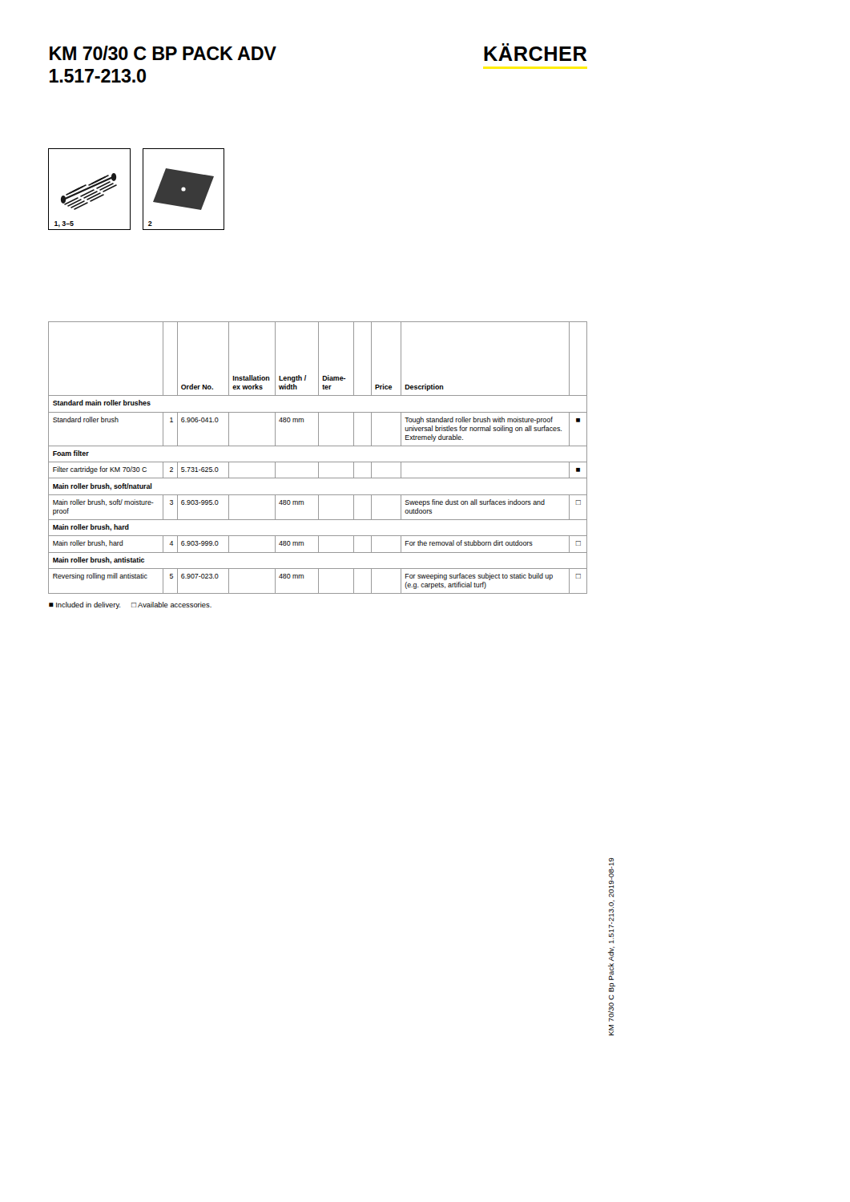KM 70/30 C BP PACK ADV
1.517-213.0
KÄRCHER
1, 3–5
2
| | | Order No. | Installation ex works | Length / width | Diame­ter | | Price | Description | |
| --- | --- | --- | --- | --- | --- | --- | --- | --- | --- |
| Standard main roller brushes |
| Standard roller brush | 1 | 6.906-041.0 | | 480 mm | | | | Tough standard roller brush with moisture-proof universal bristles for normal soiling on all surfaces. Extremely dura­ble. | ■ |
| Foam filter |
| Filter cartridge for KM 70/30 C | 2 | 5.731-625.0 | | | | | | | ■ |
| Main roller brush, soft/natural |
| Main roller brush, soft/ mois­ture-proof | 3 | 6.903-995.0 | | 480 mm | | | | Sweeps fine dust on all surfaces indoors and outdoors | □ |
| Main roller brush, hard |
| Main roller brush, hard | 4 | 6.903-999.0 | | 480 mm | | | | For the removal of stubborn dirt outdoors | □ |
| Main roller brush, antistatic |
| Reversing rolling mill antistatic | 5 | 6.907-023.0 | | 480 mm | | | | For sweeping surfaces subject to static build up (e.g. carpets, artificial turf) | □ |
■ Included in delivery. □ Available accessories.
KM 70/30 C Bp Pack Adv, 1.517-213.0, 2019-08-19